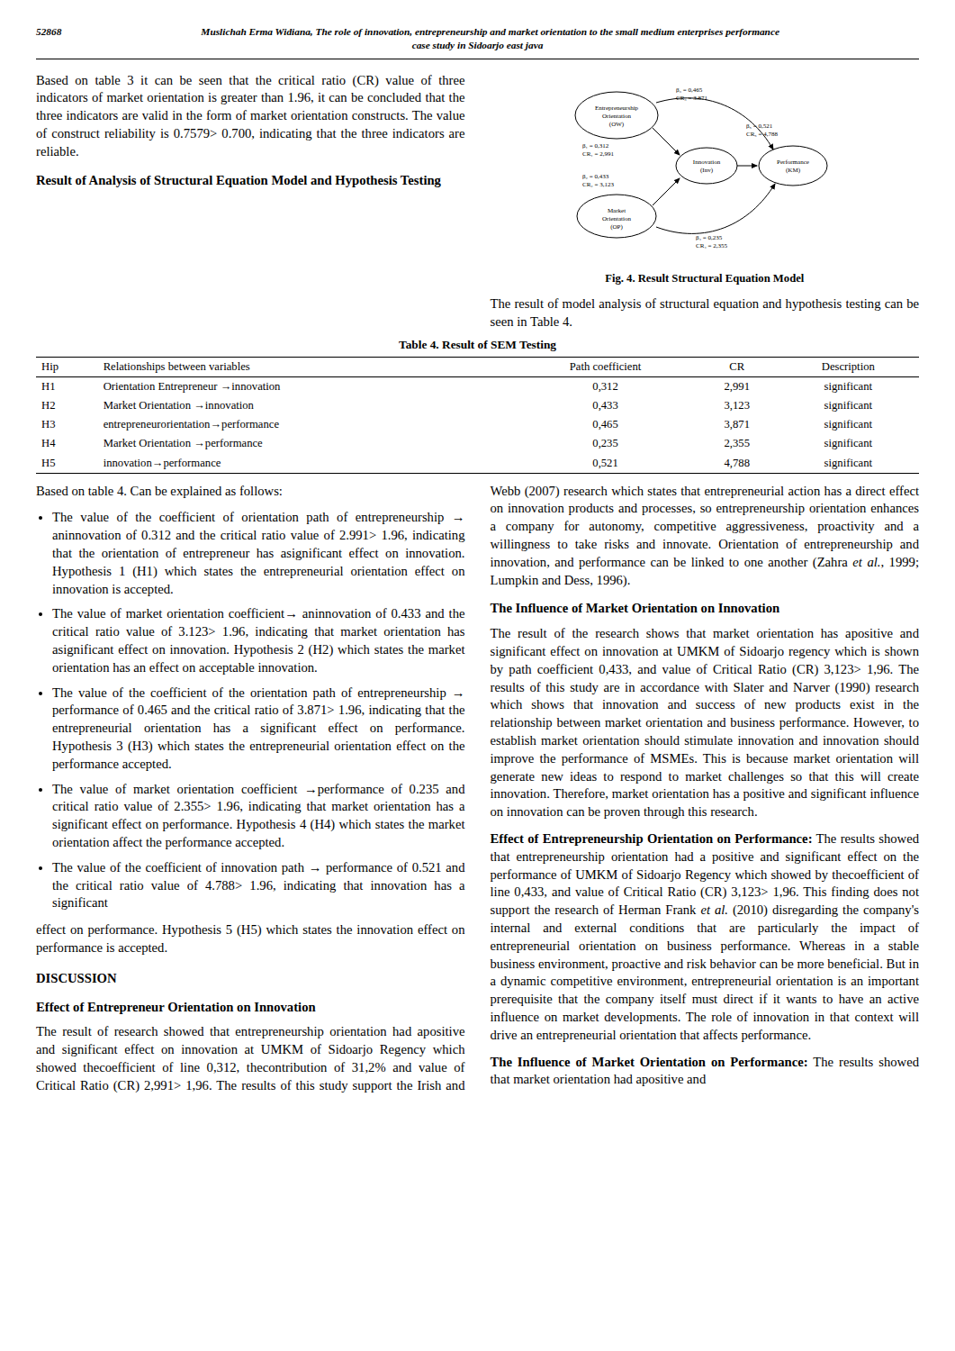52868 Muslichah Erma Widiana, The role of innovation, entrepreneurship and market orientation to the small medium enterprises performance case study in Sidoarjo east java
Based on table 3 it can be seen that the critical ratio (CR) value of three indicators of market orientation is greater than 1.96, it can be concluded that the three indicators are valid in the form of market orientation constructs. The value of construct reliability is 0.7579> 0.700, indicating that the three indicators are reliable.
Result of Analysis of Structural Equation Model and Hypothesis Testing
Entrepreneurship Orientation (OW) Market Orientation (OP) Innovation (Inv) Performance (KM) β₃ = 0,465 CR₃ = 3.871 β₁ = 0,312 CR₁ = 2,991 β₂ = 0,433 CR₂ = 3,123 β₅ = 0,521 CR₅ = 4,788 β₄ = 0,235 CR₄ = 2,355
Fig. 4. Result Structural Equation Model
The result of model analysis of structural equation and hypothesis testing can be seen in Table 4.
Table 4. Result of SEM Testing
| Hip | Relationships between variables | Path coefficient | CR | Description |
| --- | --- | --- | --- | --- |
| H1 | Orientation Entrepreneur → innovation | 0,312 | 2,991 | significant |
| H2 | Market Orientation → innovation | 0,433 | 3,123 | significant |
| H3 | entrepreneurorientation → performance | 0,465 | 3,871 | significant |
| H4 | Market Orientation → performance | 0,235 | 2,355 | significant |
| H5 | innovation → performance | 0,521 | 4,788 | significant |
Based on table 4. Can be explained as follows:
The value of the coefficient of orientation path of entrepreneurship → aninnovation of 0.312 and the critical ratio value of 2.991> 1.96, indicating that the orientation of entrepreneur has asignificant effect on innovation. Hypothesis 1 (H1) which states the entrepreneurial orientation effect on innovation is accepted.
The value of market orientation coefficient→ aninnovation of 0.433 and the critical ratio value of 3.123> 1.96, indicating that market orientation has asignificant effect on innovation. Hypothesis 2 (H2) which states the market orientation has an effect on acceptable innovation.
The value of the coefficient of the orientation path of entrepreneurship → performance of 0.465 and the critical ratio of 3.871> 1.96, indicating that the entrepreneurial orientation has a significant effect on performance. Hypothesis 3 (H3) which states the entrepreneurial orientation effect on the performance accepted.
The value of market orientation coefficient →performance of 0.235 and critical ratio value of 2.355> 1.96, indicating that market orientation has a significant effect on performance. Hypothesis 4 (H4) which states the market orientation affect the performance accepted.
The value of the coefficient of innovation path → performance of 0.521 and the critical ratio value of 4.788> 1.96, indicating that innovation has a significant
effect on performance. Hypothesis 5 (H5) which states the innovation effect on performance is accepted.
DISCUSSION
Effect of Entrepreneur Orientation on Innovation
The result of research showed that entrepreneurship orientation had apositive and significant effect on innovation at UMKM of Sidoarjo Regency which showed thecoefficient of line 0,312, thecontribution of 31,2% and value of Critical Ratio (CR) 2,991> 1,96. The results of this study support the Irish and Webb (2007) research which states that entrepreneurial action has a direct effect on innovation products and processes, so entrepreneurship orientation enhances a company for autonomy, competitive aggressiveness, proactivity and a willingness to take risks and innovate. Orientation of entrepreneurship and innovation, and performance can be linked to one another (Zahra et al., 1999; Lumpkin and Dess, 1996).
The Influence of Market Orientation on Innovation
The result of the research shows that market orientation has apositive and significant effect on innovation at UMKM of Sidoarjo regency which is shown by path coefficient 0,433, and value of Critical Ratio (CR) 3,123> 1,96. The results of this study are in accordance with Slater and Narver (1990) research which shows that innovation and success of new products exist in the relationship between market orientation and business performance. However, to establish market orientation should stimulate innovation and innovation should improve the performance of MSMEs. This is because market orientation will generate new ideas to respond to market challenges so that this will create innovation. Therefore, market orientation has a positive and significant influence on innovation can be proven through this research.
Effect of Entrepreneurship Orientation on Performance: The results showed that entrepreneurship orientation had a positive and significant effect on the performance of UMKM of Sidoarjo Regency which showed by thecoefficient of line 0,433, and value of Critical Ratio (CR) 3,123> 1,96. This finding does not support the research of Herman Frank et al. (2010) disregarding the company's internal and external conditions that are particularly the impact of entrepreneurial orientation on business performance. Whereas in a stable business environment, proactive and risk behavior can be more beneficial. But in a dynamic competitive environment, entrepreneurial orientation is an important prerequisite that the company itself must direct if it wants to have an active influence on market developments. The role of innovation in that context will drive an entrepreneurial orientation that affects performance.
The Influence of Market Orientation on Performance: The results showed that market orientation had apositive and